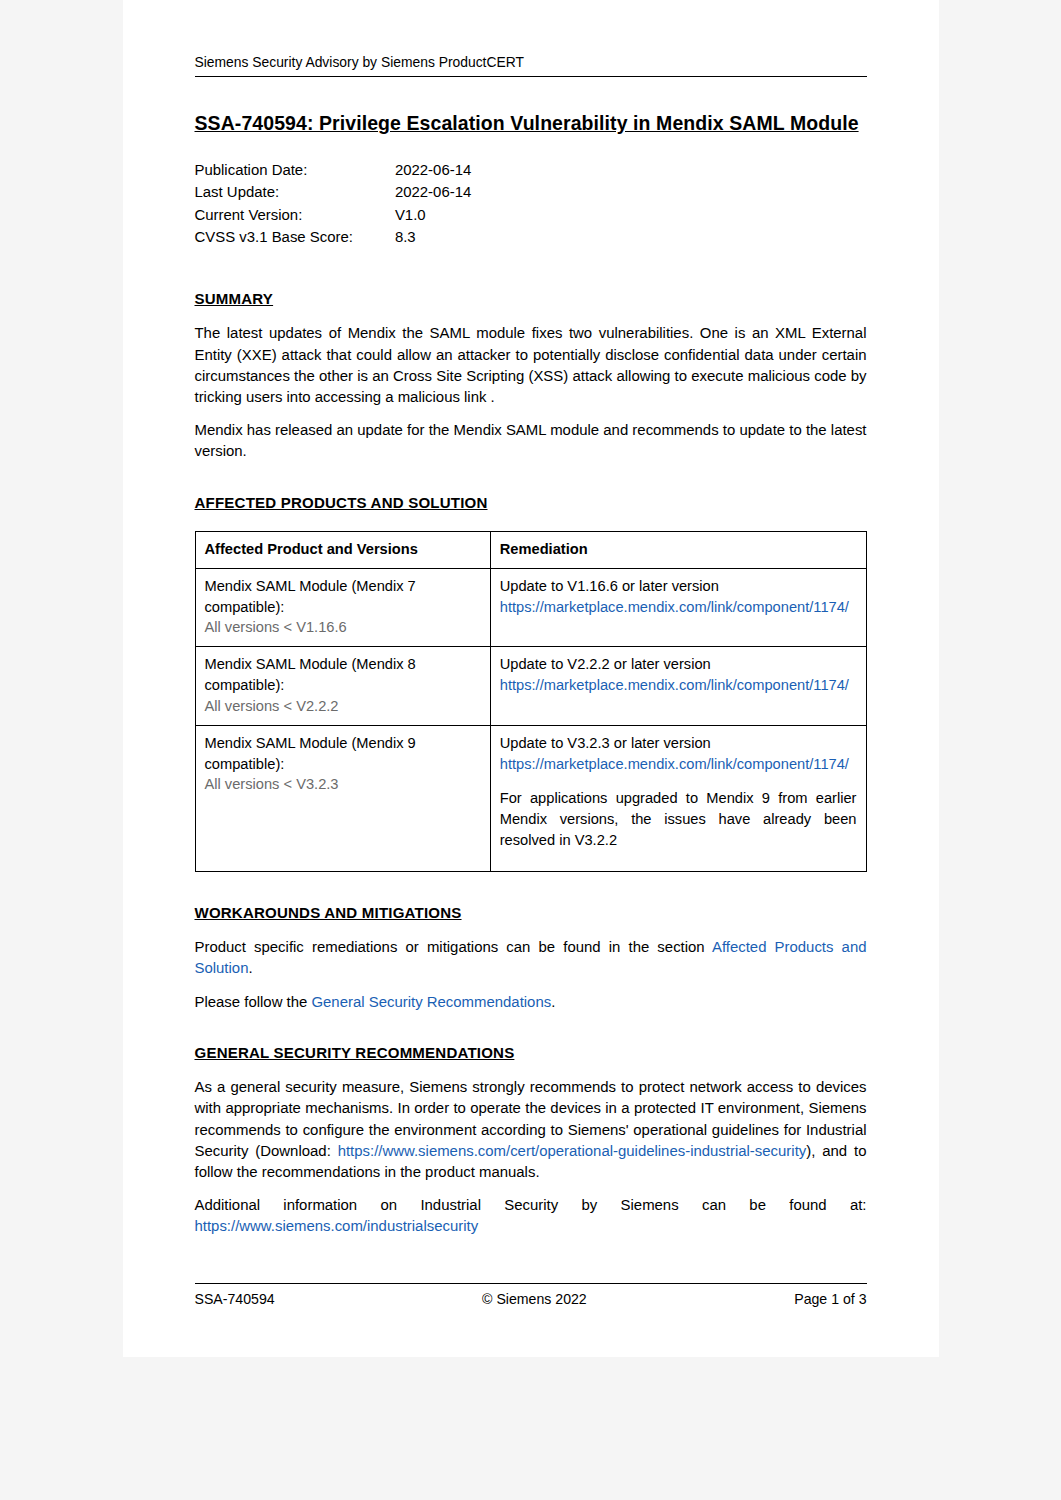Siemens Security Advisory by Siemens ProductCERT
SSA-740594: Privilege Escalation Vulnerability in Mendix SAML Module
| Publication Date: | 2022-06-14 |
| Last Update: | 2022-06-14 |
| Current Version: | V1.0 |
| CVSS v3.1 Base Score: | 8.3 |
SUMMARY
The latest updates of Mendix the SAML module fixes two vulnerabilities. One is an XML External Entity (XXE) attack that could allow an attacker to potentially disclose confidential data under certain circumstances the other is an Cross Site Scripting (XSS) attack allowing to execute malicious code by tricking users into accessing a malicious link .
Mendix has released an update for the Mendix SAML module and recommends to update to the latest version.
AFFECTED PRODUCTS AND SOLUTION
| Affected Product and Versions | Remediation |
| --- | --- |
| Mendix SAML Module (Mendix 7 compatible): All versions < V1.16.6 | Update to V1.16.6 or later version https://marketplace.mendix.com/link/component/1174/ |
| Mendix SAML Module (Mendix 8 compatible): All versions < V2.2.2 | Update to V2.2.2 or later version https://marketplace.mendix.com/link/component/1174/ |
| Mendix SAML Module (Mendix 9 compatible): All versions < V3.2.3 | Update to V3.2.3 or later version https://marketplace.mendix.com/link/component/1174/ For applications upgraded to Mendix 9 from earlier Mendix versions, the issues have already been resolved in V3.2.2 |
WORKAROUNDS AND MITIGATIONS
Product specific remediations or mitigations can be found in the section Affected Products and Solution.
Please follow the General Security Recommendations.
GENERAL SECURITY RECOMMENDATIONS
As a general security measure, Siemens strongly recommends to protect network access to devices with appropriate mechanisms. In order to operate the devices in a protected IT environment, Siemens recommends to configure the environment according to Siemens' operational guidelines for Industrial Security (Download: https://www.siemens.com/cert/operational-guidelines-industrial-security), and to follow the recommendations in the product manuals.
Additional information on Industrial Security by Siemens can be found at: https://www.siemens.com/industrialsecurity
SSA-740594
© Siemens 2022
Page 1 of 3